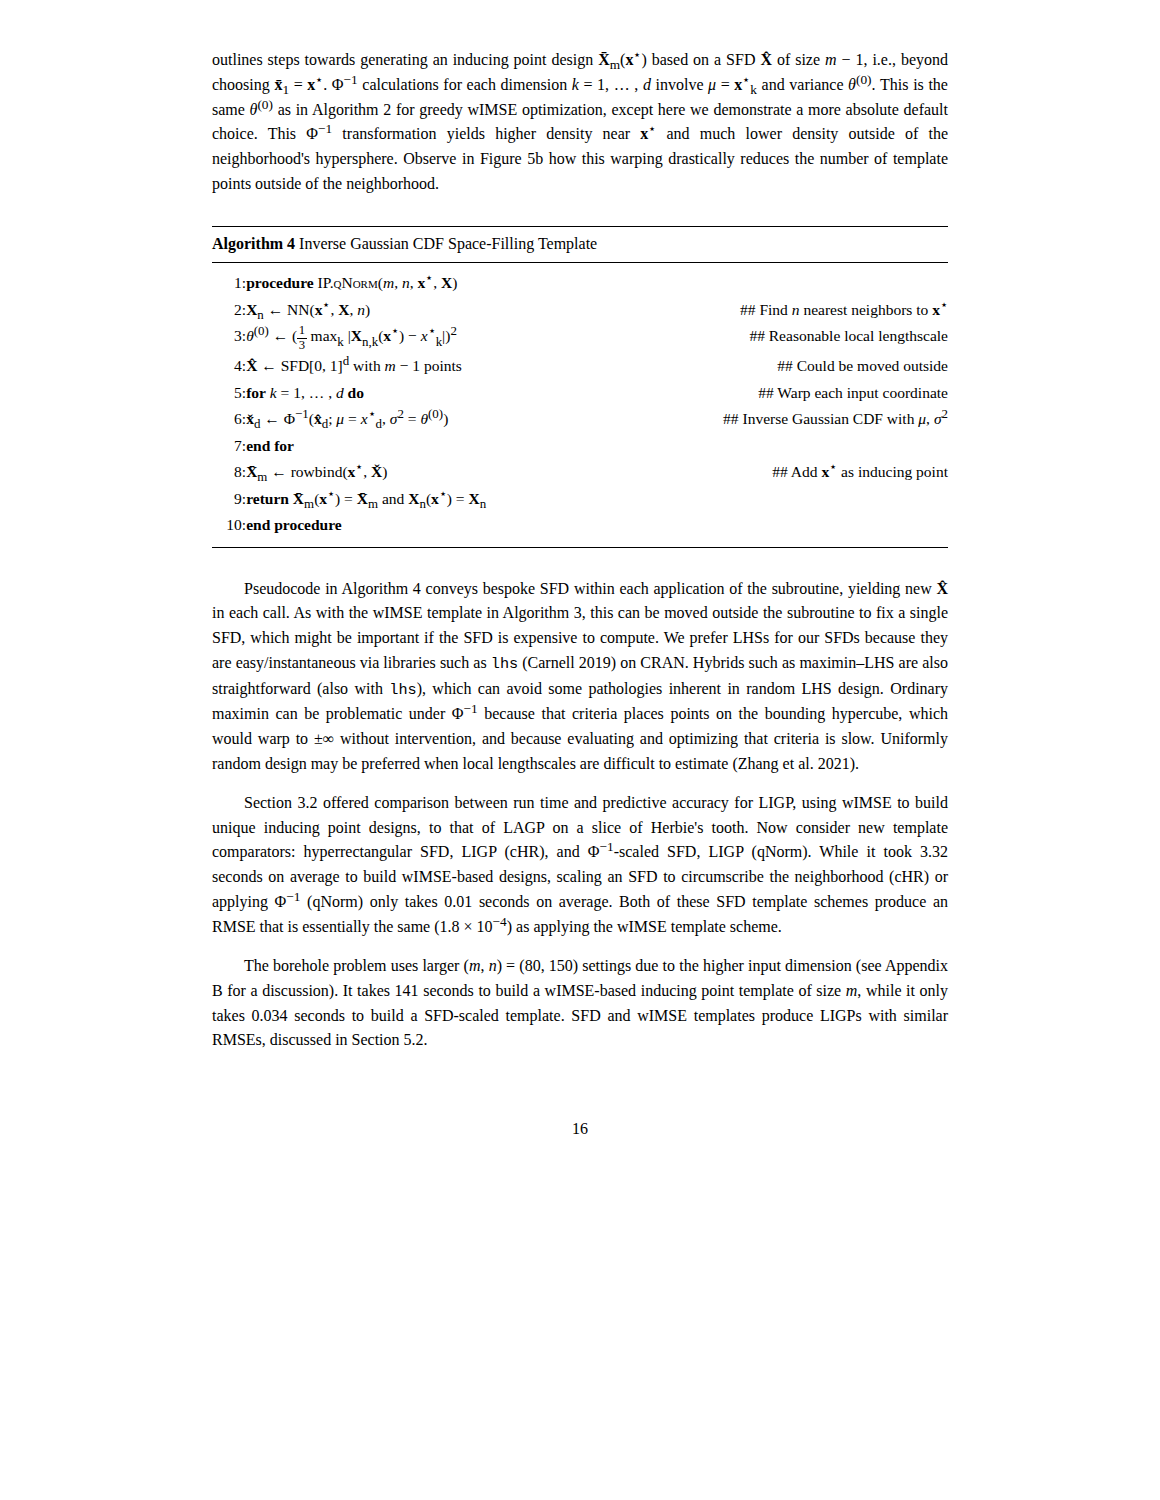outlines steps towards generating an inducing point design X̄m(x⋆) based on a SFD X̂ of size m − 1, i.e., beyond choosing x̄1 = x⋆. Φ−1 calculations for each dimension k = 1, … , d involve μ = x⋆k and variance θ(0). This is the same θ(0) as in Algorithm 2 for greedy wIMSE optimization, except here we demonstrate a more absolute default choice. This Φ−1 transformation yields higher density near x⋆ and much lower density outside of the neighborhood's hypersphere. Observe in Figure 5b how this warping drastically reduces the number of template points outside of the neighborhood.
Algorithm 4 Inverse Gaussian CDF Space-Filling Template
| 1: | procedure IP.qNorm ( m , n , x ⋆ , X ) | |
| 2: | X n ← NN ( x ⋆ , X , n ) | ## Find n nearest neighbors to x ⋆ |
| 3: | θ (0) ← ( 1 3 max k / X n,k ( x ⋆ ) − x ⋆ k /) 2 | ## Reasonable local lengthscale |
| 4: | X̂ ← SFD [0, 1] d with m − 1 points | ## Could be moved outside |
| 5: | for k = 1, … , d do | ## Warp each input coordinate |
| 6: | x̌ d ← Φ −1 ( x̂ d ; μ = x ⋆ d , σ 2 = θ (0) ) | ## Inverse Gaussian CDF with μ , σ 2 |
| 7: | end for | |
| 8: | X̄ m ← rowbind( x ⋆ , X̌ ) | ## Add x ⋆ as inducing point |
| 9: | return X̄ m ( x ⋆ ) = X̄ m and X n ( x ⋆ ) = X n | |
| 10: | end procedure | |
Pseudocode in Algorithm 4 conveys bespoke SFD within each application of the subroutine, yielding new X̂ in each call. As with the wIMSE template in Algorithm 3, this can be moved outside the subroutine to fix a single SFD, which might be important if the SFD is expensive to compute. We prefer LHSs for our SFDs because they are easy/instantaneous via libraries such as lhs (Carnell 2019) on CRAN. Hybrids such as maximin–LHS are also straightforward (also with lhs), which can avoid some pathologies inherent in random LHS design. Ordinary maximin can be problematic under Φ−1 because that criteria places points on the bounding hypercube, which would warp to ±∞ without intervention, and because evaluating and optimizing that criteria is slow. Uniformly random design may be preferred when local lengthscales are difficult to estimate (Zhang et al. 2021).
Section 3.2 offered comparison between run time and predictive accuracy for LIGP, using wIMSE to build unique inducing point designs, to that of LAGP on a slice of Herbie's tooth. Now consider new template comparators: hyperrectangular SFD, LIGP (cHR), and Φ−1-scaled SFD, LIGP (qNorm). While it took 3.32 seconds on average to build wIMSE-based designs, scaling an SFD to circumscribe the neighborhood (cHR) or applying Φ−1 (qNorm) only takes 0.01 seconds on average. Both of these SFD template schemes produce an RMSE that is essentially the same (1.8 × 10−4) as applying the wIMSE template scheme.
The borehole problem uses larger (m, n) = (80, 150) settings due to the higher input dimension (see Appendix B for a discussion). It takes 141 seconds to build a wIMSE-based inducing point template of size m, while it only takes 0.034 seconds to build a SFD-scaled template. SFD and wIMSE templates produce LIGPs with similar RMSEs, discussed in Section 5.2.
16